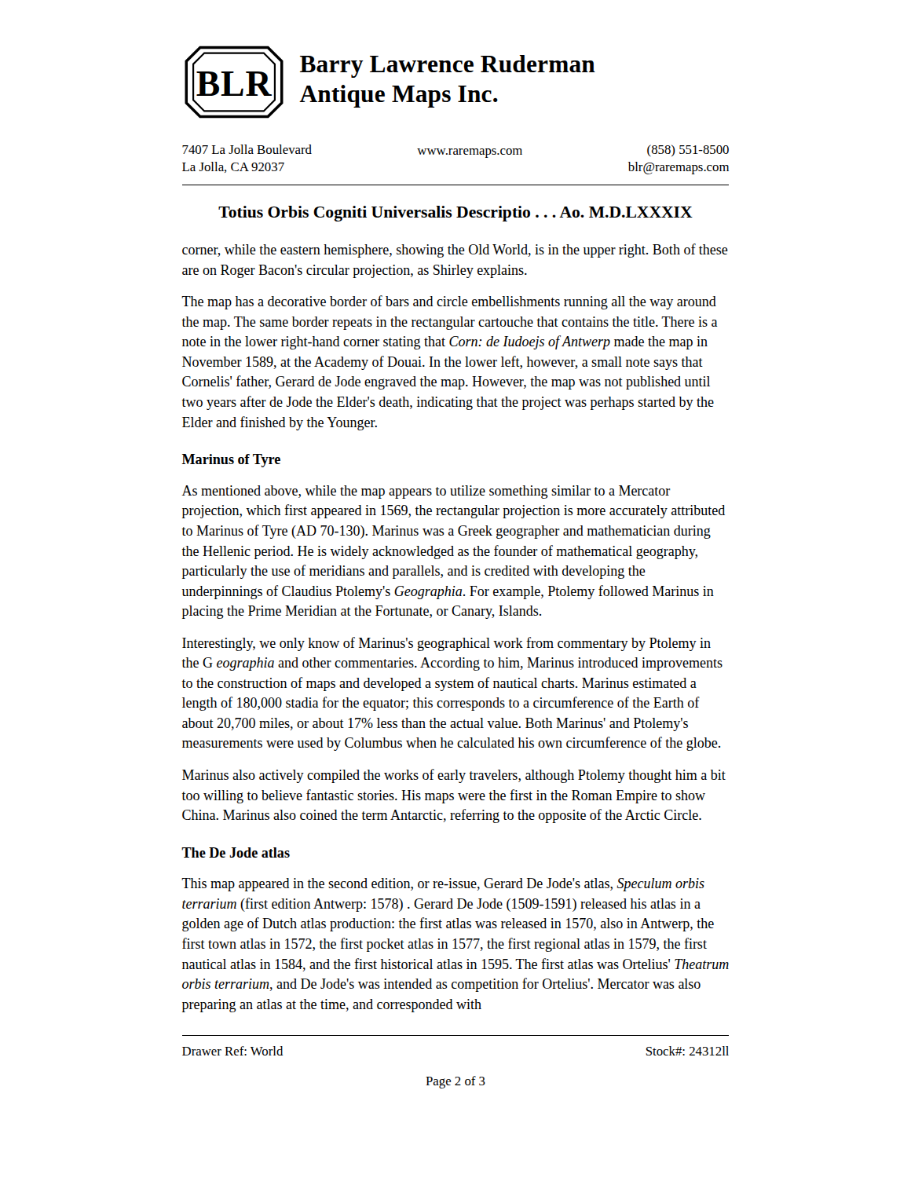BLR
Barry Lawrence Ruderman
Antique Maps Inc.
7407 La Jolla Boulevard
La Jolla, CA 92037
www.raremaps.com
(858) 551-8500
blr@raremaps.com
Totius Orbis Cogniti Universalis Descriptio . . . Ao. M.D.LXXXIX
corner, while the eastern hemisphere, showing the Old World, is in the upper right. Both of these are on Roger Bacon's circular projection, as Shirley explains.
The map has a decorative border of bars and circle embellishments running all the way around the map. The same border repeats in the rectangular cartouche that contains the title. There is a note in the lower right-hand corner stating that Corn: de Iudoejs of Antwerp made the map in November 1589, at the Academy of Douai. In the lower left, however, a small note says that Cornelis' father, Gerard de Jode engraved the map. However, the map was not published until two years after de Jode the Elder's death, indicating that the project was perhaps started by the Elder and finished by the Younger.
Marinus of Tyre
As mentioned above, while the map appears to utilize something similar to a Mercator projection, which first appeared in 1569, the rectangular projection is more accurately attributed to Marinus of Tyre (AD 70-130). Marinus was a Greek geographer and mathematician during the Hellenic period. He is widely acknowledged as the founder of mathematical geography, particularly the use of meridians and parallels, and is credited with developing the underpinnings of Claudius Ptolemy's Geographia. For example, Ptolemy followed Marinus in placing the Prime Meridian at the Fortunate, or Canary, Islands.
Interestingly, we only know of Marinus's geographical work from commentary by Ptolemy in the G eographia and other commentaries. According to him, Marinus introduced improvements to the construction of maps and developed a system of nautical charts. Marinus estimated a length of 180,000 stadia for the equator; this corresponds to a circumference of the Earth of about 20,700 miles, or about 17% less than the actual value. Both Marinus' and Ptolemy's measurements were used by Columbus when he calculated his own circumference of the globe.
Marinus also actively compiled the works of early travelers, although Ptolemy thought him a bit too willing to believe fantastic stories. His maps were the first in the Roman Empire to show China. Marinus also coined the term Antarctic, referring to the opposite of the Arctic Circle.
The De Jode atlas
This map appeared in the second edition, or re-issue, Gerard De Jode's atlas, Speculum orbis terrarium (first edition Antwerp: 1578) . Gerard De Jode (1509-1591) released his atlas in a golden age of Dutch atlas production: the first atlas was released in 1570, also in Antwerp, the first town atlas in 1572, the first pocket atlas in 1577, the first regional atlas in 1579, the first nautical atlas in 1584, and the first historical atlas in 1595. The first atlas was Ortelius' Theatrum orbis terrarium, and De Jode's was intended as competition for Ortelius'. Mercator was also preparing an atlas at the time, and corresponded with
Drawer Ref: World
Stock#: 24312ll
Page 2 of 3